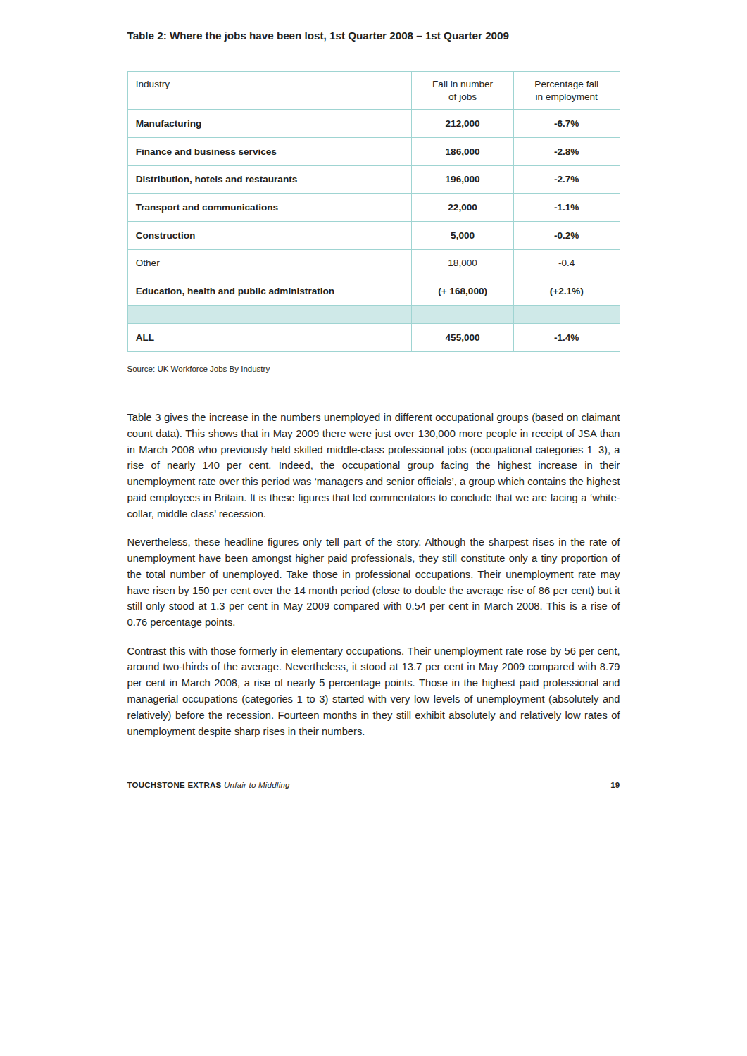Table 2: Where the jobs have been lost, 1st Quarter 2008 – 1st Quarter 2009
| Industry | Fall in number of jobs | Percentage fall in employment |
| --- | --- | --- |
| Manufacturing | 212,000 | -6.7% |
| Finance and business services | 186,000 | -2.8% |
| Distribution, hotels and restaurants | 196,000 | -2.7% |
| Transport and communications | 22,000 | -1.1% |
| Construction | 5,000 | -0.2% |
| Other | 18,000 | -0.4 |
| Education, health and public administration | (+ 168,000) | (+2.1%) |
| ALL | 455,000 | -1.4% |
Source: UK Workforce Jobs By Industry
Table 3 gives the increase in the numbers unemployed in different occupational groups (based on claimant count data). This shows that in May 2009 there were just over 130,000 more people in receipt of JSA than in March 2008 who previously held skilled middle-class professional jobs (occupational categories 1–3), a rise of nearly 140 per cent. Indeed, the occupational group facing the highest increase in their unemployment rate over this period was ‘managers and senior officials’, a group which contains the highest paid employees in Britain. It is these figures that led commentators to conclude that we are facing a ‘white-collar, middle class’ recession.
Nevertheless, these headline figures only tell part of the story. Although the sharpest rises in the rate of unemployment have been amongst higher paid professionals, they still constitute only a tiny proportion of the total number of unemployed. Take those in professional occupations. Their unemployment rate may have risen by 150 per cent over the 14 month period (close to double the average rise of 86 per cent) but it still only stood at 1.3 per cent in May 2009 compared with 0.54 per cent in March 2008. This is a rise of 0.76 percentage points.
Contrast this with those formerly in elementary occupations. Their unemployment rate rose by 56 per cent, around two-thirds of the average. Nevertheless, it stood at 13.7 per cent in May 2009 compared with 8.79 per cent in March 2008, a rise of nearly 5 percentage points. Those in the highest paid professional and managerial occupations (categories 1 to 3) started with very low levels of unemployment (absolutely and relatively) before the recession. Fourteen months in they still exhibit absolutely and relatively low rates of unemployment despite sharp rises in their numbers.
Touchstone Extras Unfair to Middling 19